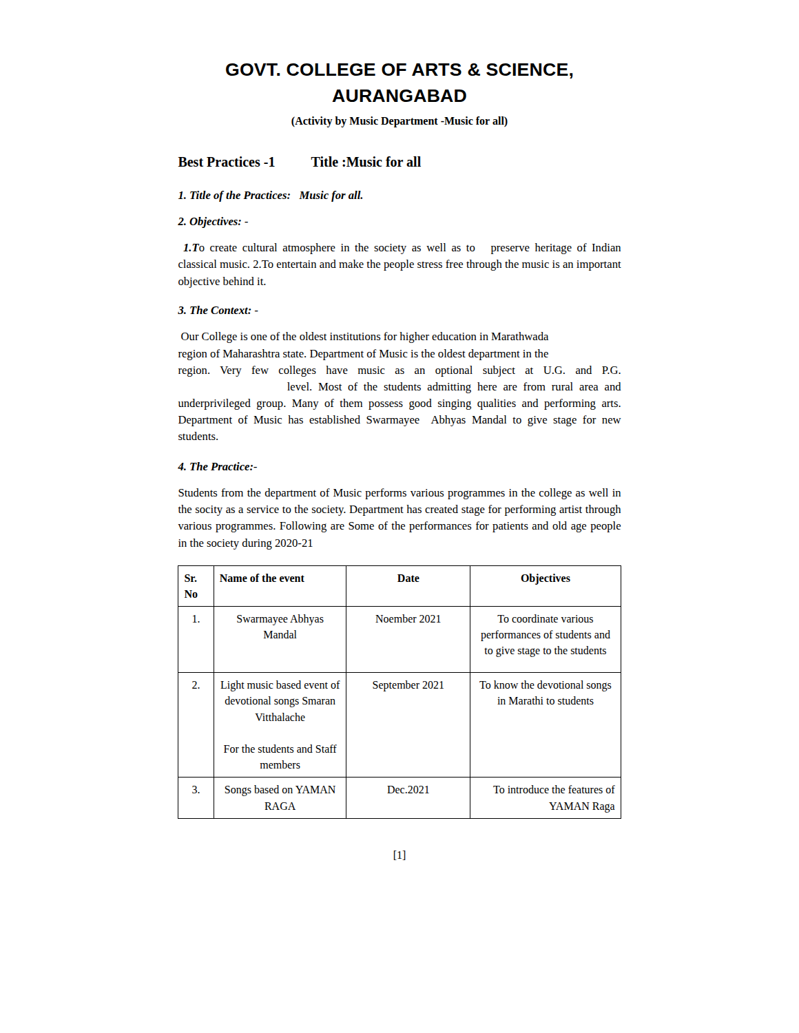GOVT. COLLEGE OF ARTS & SCIENCE, AURANGABAD
(Activity by Music Department -Music for all)
Best Practices -1 Title :Music for all
1. Title of the Practices: Music for all.
2. Objectives: -
1.To create cultural atmosphere in the society as well as to preserve heritage of Indian classical music. 2.To entertain and make the people stress free through the music is an important objective behind it.
3. The Context: -
Our College is one of the oldest institutions for higher education in Marathwada
region of Maharashtra state. Department of Music is the oldest department in the
region. Very few colleges have music as an optional subject at U.G. and P.G. level. Most of the students admitting here are from rural area and underprivileged group. Many of them possess good singing qualities and performing arts. Department of Music has established Swarmayee Abhyas Mandal to give stage for new students.
4. The Practice:-
Students from the department of Music performs various programmes in the college as well in the socity as a service to the society. Department has created stage for performing artist through various programmes. Following are Some of the performances for patients and old age people in the society during 2020-21
| Sr. No | Name of the event | Date | Objectives |
| --- | --- | --- | --- |
| 1. | Swarmayee Abhyas Mandal | Noember 2021 | To coordinate various performances of students and to give stage to the students |
| 2. | Light music based event of devotional songs Smaran Vitthalache For the students and Staff members | September 2021 | To know the devotional songs in Marathi to students |
| 3. | Songs based on YAMAN RAGA | Dec.2021 | To introduce the features of YAMAN Raga |
[1]